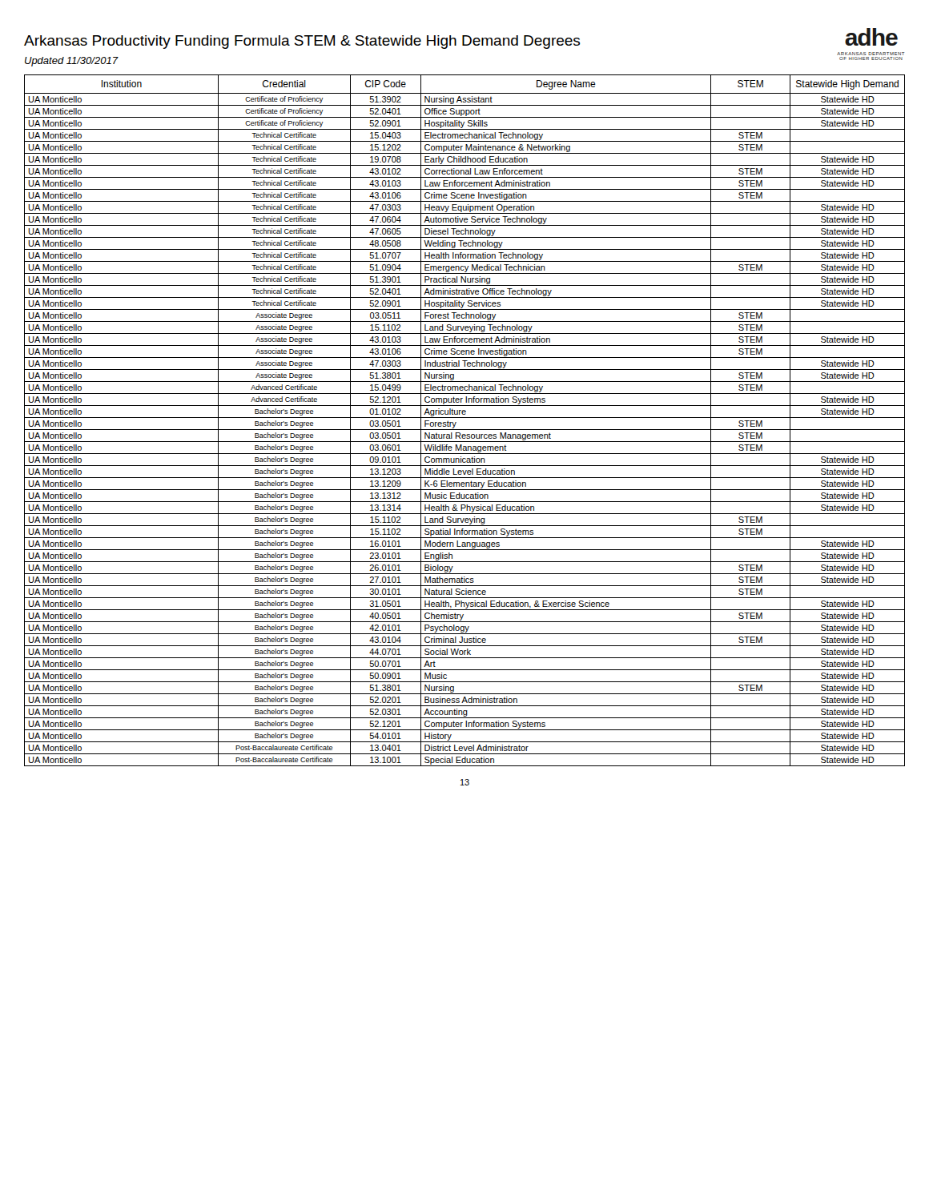adhe
ARKANSAS DEPARTMENT
OF HIGHER EDUCATION
Arkansas Productivity Funding Formula STEM & Statewide High Demand Degrees
Updated 11/30/2017
| Institution | Credential | CIP Code | Degree Name | STEM | Statewide High Demand |
| --- | --- | --- | --- | --- | --- |
| UA Monticello | Certificate of Proficiency | 51.3902 | Nursing Assistant | | Statewide HD |
| UA Monticello | Certificate of Proficiency | 52.0401 | Office Support | | Statewide HD |
| UA Monticello | Certificate of Proficiency | 52.0901 | Hospitality Skills | | Statewide HD |
| UA Monticello | Technical Certificate | 15.0403 | Electromechanical Technology | STEM | |
| UA Monticello | Technical Certificate | 15.1202 | Computer Maintenance & Networking | STEM | |
| UA Monticello | Technical Certificate | 19.0708 | Early Childhood Education | | Statewide HD |
| UA Monticello | Technical Certificate | 43.0102 | Correctional Law Enforcement | STEM | Statewide HD |
| UA Monticello | Technical Certificate | 43.0103 | Law Enforcement Administration | STEM | Statewide HD |
| UA Monticello | Technical Certificate | 43.0106 | Crime Scene Investigation | STEM | |
| UA Monticello | Technical Certificate | 47.0303 | Heavy Equipment Operation | | Statewide HD |
| UA Monticello | Technical Certificate | 47.0604 | Automotive Service Technology | | Statewide HD |
| UA Monticello | Technical Certificate | 47.0605 | Diesel Technology | | Statewide HD |
| UA Monticello | Technical Certificate | 48.0508 | Welding Technology | | Statewide HD |
| UA Monticello | Technical Certificate | 51.0707 | Health Information Technology | | Statewide HD |
| UA Monticello | Technical Certificate | 51.0904 | Emergency Medical Technician | STEM | Statewide HD |
| UA Monticello | Technical Certificate | 51.3901 | Practical Nursing | | Statewide HD |
| UA Monticello | Technical Certificate | 52.0401 | Administrative Office Technology | | Statewide HD |
| UA Monticello | Technical Certificate | 52.0901 | Hospitality Services | | Statewide HD |
| UA Monticello | Associate Degree | 03.0511 | Forest Technology | STEM | |
| UA Monticello | Associate Degree | 15.1102 | Land Surveying Technology | STEM | |
| UA Monticello | Associate Degree | 43.0103 | Law Enforcement Administration | STEM | Statewide HD |
| UA Monticello | Associate Degree | 43.0106 | Crime Scene Investigation | STEM | |
| UA Monticello | Associate Degree | 47.0303 | Industrial Technology | | Statewide HD |
| UA Monticello | Associate Degree | 51.3801 | Nursing | STEM | Statewide HD |
| UA Monticello | Advanced Certificate | 15.0499 | Electromechanical Technology | STEM | |
| UA Monticello | Advanced Certificate | 52.1201 | Computer Information Systems | | Statewide HD |
| UA Monticello | Bachelor's Degree | 01.0102 | Agriculture | | Statewide HD |
| UA Monticello | Bachelor's Degree | 03.0501 | Forestry | STEM | |
| UA Monticello | Bachelor's Degree | 03.0501 | Natural Resources Management | STEM | |
| UA Monticello | Bachelor's Degree | 03.0601 | Wildlife Management | STEM | |
| UA Monticello | Bachelor's Degree | 09.0101 | Communication | | Statewide HD |
| UA Monticello | Bachelor's Degree | 13.1203 | Middle Level Education | | Statewide HD |
| UA Monticello | Bachelor's Degree | 13.1209 | K-6 Elementary Education | | Statewide HD |
| UA Monticello | Bachelor's Degree | 13.1312 | Music Education | | Statewide HD |
| UA Monticello | Bachelor's Degree | 13.1314 | Health & Physical Education | | Statewide HD |
| UA Monticello | Bachelor's Degree | 15.1102 | Land Surveying | STEM | |
| UA Monticello | Bachelor's Degree | 15.1102 | Spatial Information Systems | STEM | |
| UA Monticello | Bachelor's Degree | 16.0101 | Modern Languages | | Statewide HD |
| UA Monticello | Bachelor's Degree | 23.0101 | English | | Statewide HD |
| UA Monticello | Bachelor's Degree | 26.0101 | Biology | STEM | Statewide HD |
| UA Monticello | Bachelor's Degree | 27.0101 | Mathematics | STEM | Statewide HD |
| UA Monticello | Bachelor's Degree | 30.0101 | Natural Science | STEM | |
| UA Monticello | Bachelor's Degree | 31.0501 | Health, Physical Education, & Exercise Science | | Statewide HD |
| UA Monticello | Bachelor's Degree | 40.0501 | Chemistry | STEM | Statewide HD |
| UA Monticello | Bachelor's Degree | 42.0101 | Psychology | | Statewide HD |
| UA Monticello | Bachelor's Degree | 43.0104 | Criminal Justice | STEM | Statewide HD |
| UA Monticello | Bachelor's Degree | 44.0701 | Social Work | | Statewide HD |
| UA Monticello | Bachelor's Degree | 50.0701 | Art | | Statewide HD |
| UA Monticello | Bachelor's Degree | 50.0901 | Music | | Statewide HD |
| UA Monticello | Bachelor's Degree | 51.3801 | Nursing | STEM | Statewide HD |
| UA Monticello | Bachelor's Degree | 52.0201 | Business Administration | | Statewide HD |
| UA Monticello | Bachelor's Degree | 52.0301 | Accounting | | Statewide HD |
| UA Monticello | Bachelor's Degree | 52.1201 | Computer Information Systems | | Statewide HD |
| UA Monticello | Bachelor's Degree | 54.0101 | History | | Statewide HD |
| UA Monticello | Post-Baccalaureate Certificate | 13.0401 | District Level Administrator | | Statewide HD |
| UA Monticello | Post-Baccalaureate Certificate | 13.1001 | Special Education | | Statewide HD |
13